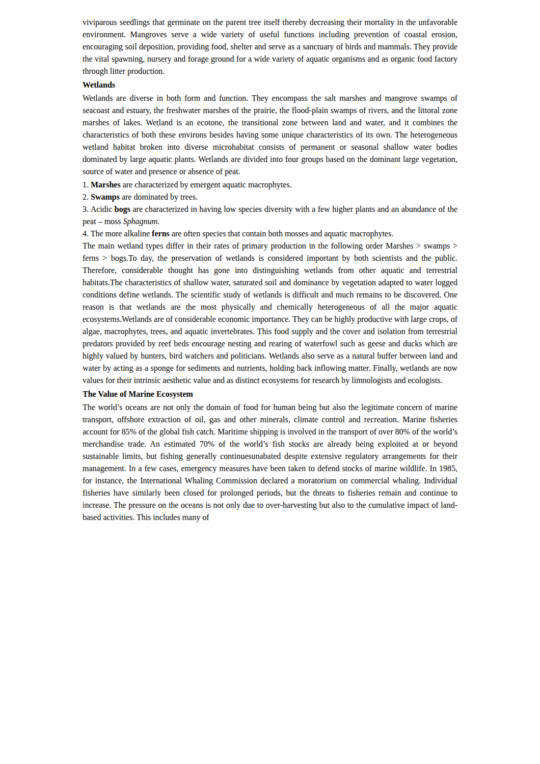viviparous seedlings that germinate on the parent tree itself thereby decreasing their mortality in the unfavorable environment. Mangroves serve a wide variety of useful functions including prevention of coastal erosion, encouraging soil deposition, providing food, shelter and serve as a sanctuary of birds and mammals. They provide the vital spawning, nursery and forage ground for a wide variety of aquatic organisms and as organic food factory through litter production.
Wetlands
Wetlands are diverse in both form and function. They encompass the salt marshes and mangrove swamps of seacoast and estuary, the freshwater marshes of the prairie, the flood-plain swamps of rivers, and the littoral zone marshes of lakes. Wetland is an ecotone, the transitional zone between land and water, and it combines the characteristics of both these environs besides having some unique characteristics of its own. The heterogeneous wetland habitat broken into diverse microhabitat consists of permanent or seasonal shallow water bodies dominated by large aquatic plants. Wetlands are divided into four groups based on the dominant large vegetation, source of water and presence or absence of peat.
1. Marshes are characterized by emergent aquatic macrophytes.
2. Swamps are dominated by trees.
3. Acidic bogs are characterized in having low species diversity with a few higher plants and an abundance of the peat – moss Sphagnum.
4. The more alkaline ferns are often species that contain both mosses and aquatic macrophytes.
The main wetland types differ in their rates of primary production in the following order Marshes > swamps > ferns > bogs.To day, the preservation of wetlands is considered important by both scientists and the public. Therefore, considerable thought has gone into distinguishing wetlands from other aquatic and terrestrial habitats.The characteristics of shallow water, saturated soil and dominance by vegetation adapted to water logged conditions define wetlands. The scientific study of wetlands is difficult and much remains to be discovered. One reason is that wetlands are the most physically and chemically heterogeneous of all the major aquatic ecosystems.Wetlands are of considerable economic importance. They can be highly productive with large crops, of algae, macrophytes, trees, and aquatic invertebrates. This food supply and the cover and isolation from terrestrial predators provided by reef beds encourage nesting and rearing of waterfowl such as geese and ducks which are highly valued by hunters, bird watchers and politicians. Wetlands also serve as a natural buffer between land and water by acting as a sponge for sediments and nutrients, holding back inflowing matter. Finally, wetlands are now values for their intrinsic aesthetic value and as distinct ecosystems for research by limnologists and ecologists.
The Value of Marine Ecosystem
The world’s oceans are not only the domain of food for human being but also the legitimate concern of marine transport, offshore extraction of oil, gas and other minerals, climate control and recreation. Marine fisheries account for 85% of the global fish catch. Maritime shipping is involved in the transport of over 80% of the world’s merchandise trade. An estimated 70% of the world’s fish stocks are already being exploited at or beyond sustainable limits, but fishing generally continuesunabated despite extensive regulatory arrangements for their management. In a few cases, emergency measures have been taken to defend stocks of marine wildlife. In 1985, for instance, the International Whaling Commission declared a moratorium on commercial whaling. Individual fisheries have similarly been closed for prolonged periods, but the threats to fisheries remain and continue to increase. The pressure on the oceans is not only due to over-harvesting but also to the cumulative impact of land-based activities. This includes many of